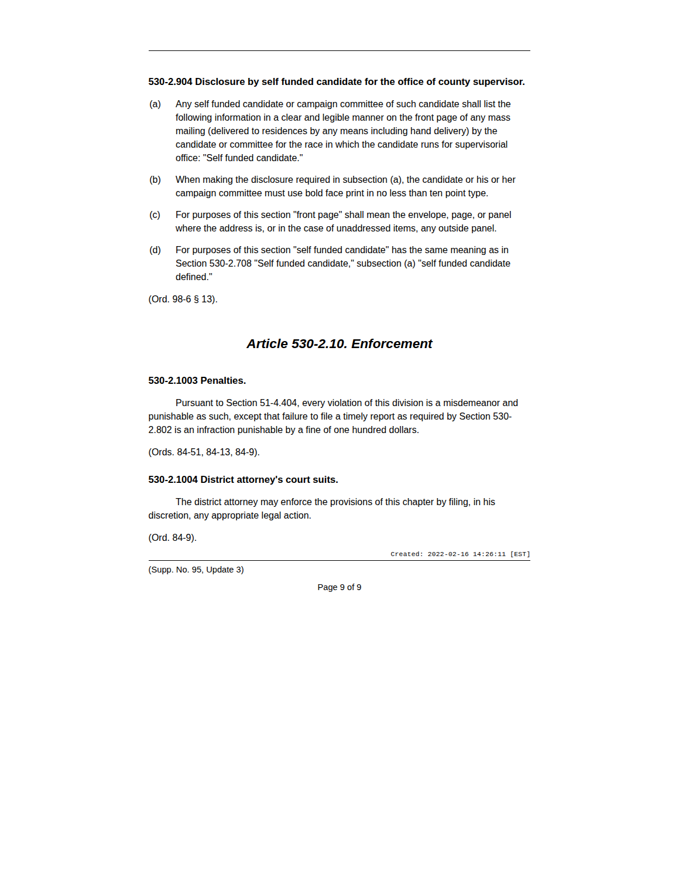530-2.904 Disclosure by self funded candidate for the office of county supervisor.
(a)
Any self funded candidate or campaign committee of such candidate shall list the following information in a clear and legible manner on the front page of any mass mailing (delivered to residences by any means including hand delivery) by the candidate or committee for the race in which the candidate runs for supervisorial office: "Self funded candidate."
(b)
When making the disclosure required in subsection (a), the candidate or his or her campaign committee must use bold face print in no less than ten point type.
(c)
For purposes of this section "front page" shall mean the envelope, page, or panel where the address is, or in the case of unaddressed items, any outside panel.
(d)
For purposes of this section "self funded candidate" has the same meaning as in Section 530-2.708 "Self funded candidate," subsection (a) "self funded candidate defined."
(Ord. 98-6 § 13).
Article 530-2.10. Enforcement
530-2.1003 Penalties.
Pursuant to Section 51-4.404, every violation of this division is a misdemeanor and punishable as such, except that failure to file a timely report as required by Section 530-2.802 is an infraction punishable by a fine of one hundred dollars.
(Ords. 84-51, 84-13, 84-9).
530-2.1004 District attorney's court suits.
The district attorney may enforce the provisions of this chapter by filing, in his discretion, any appropriate legal action.
(Ord. 84-9).
Created: 2022-02-16 14:26:11 [EST]
(Supp. No. 95, Update 3)
Page 9 of 9